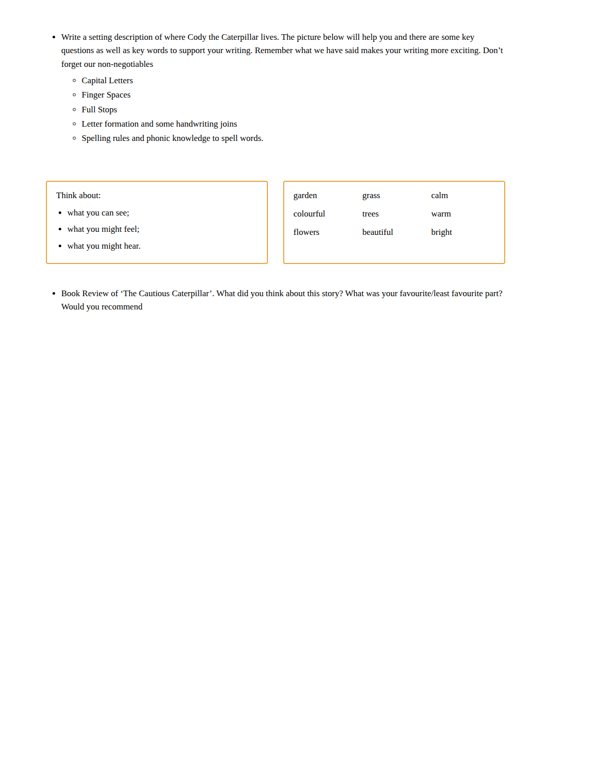Write a setting description of where Cody the Caterpillar lives. The picture below will help you and there are some key questions as well as key words to support your writing. Remember what we have said makes your writing more exciting. Don’t forget our non-negotiables
Capital Letters
Finger Spaces
Full Stops
Letter formation and some handwriting joins
Spelling rules and phonic knowledge to spell words.
Think about:
what you can see;
what you might feel;
what you might hear.
garden grass calm colourful trees warm flowers beautiful bright
Book Review of ‘The Cautious Caterpillar’. What did you think about this story? What was your favourite/least favourite part? Would you recommend